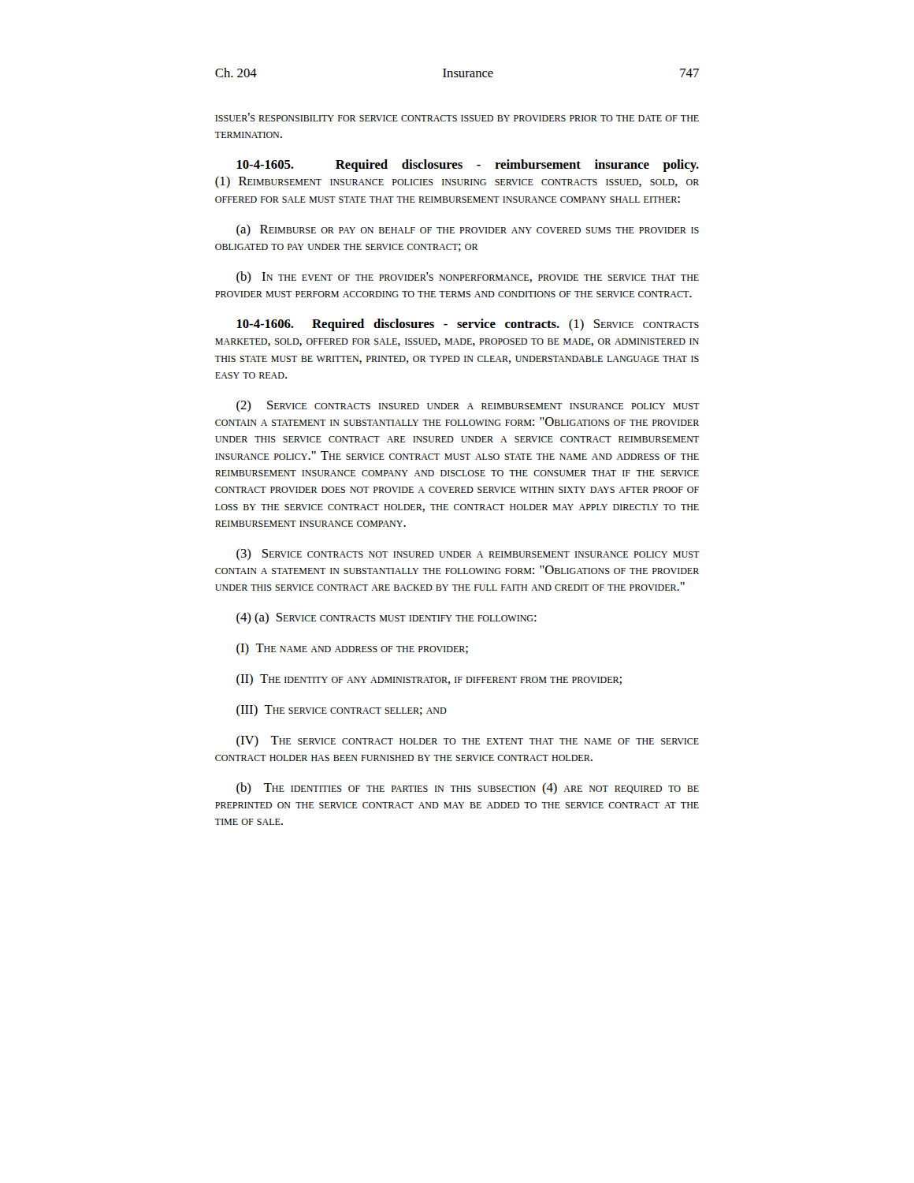Ch. 204
Insurance
747
issuer's responsibility for service contracts issued by providers prior to the date of the termination.
10-4-1605. Required disclosures - reimbursement insurance policy. (1) Reimbursement insurance policies insuring service contracts issued, sold, or offered for sale must state that the reimbursement insurance company shall either:
(a) Reimburse or pay on behalf of the provider any covered sums the provider is obligated to pay under the service contract; or
(b) In the event of the provider's nonperformance, provide the service that the provider must perform according to the terms and conditions of the service contract.
10-4-1606. Required disclosures - service contracts. (1) Service contracts marketed, sold, offered for sale, issued, made, proposed to be made, or administered in this state must be written, printed, or typed in clear, understandable language that is easy to read.
(2) Service contracts insured under a reimbursement insurance policy must contain a statement in substantially the following form: "Obligations of the provider under this service contract are insured under a service contract reimbursement insurance policy." The service contract must also state the name and address of the reimbursement insurance company and disclose to the consumer that if the service contract provider does not provide a covered service within sixty days after proof of loss by the service contract holder, the contract holder may apply directly to the reimbursement insurance company.
(3) Service contracts not insured under a reimbursement insurance policy must contain a statement in substantially the following form: "Obligations of the provider under this service contract are backed by the full faith and credit of the provider."
(4) (a) Service contracts must identify the following:
(I) The name and address of the provider;
(II) The identity of any administrator, if different from the provider;
(III) The service contract seller; and
(IV) The service contract holder to the extent that the name of the service contract holder has been furnished by the service contract holder.
(b) The identities of the parties in this subsection (4) are not required to be preprinted on the service contract and may be added to the service contract at the time of sale.